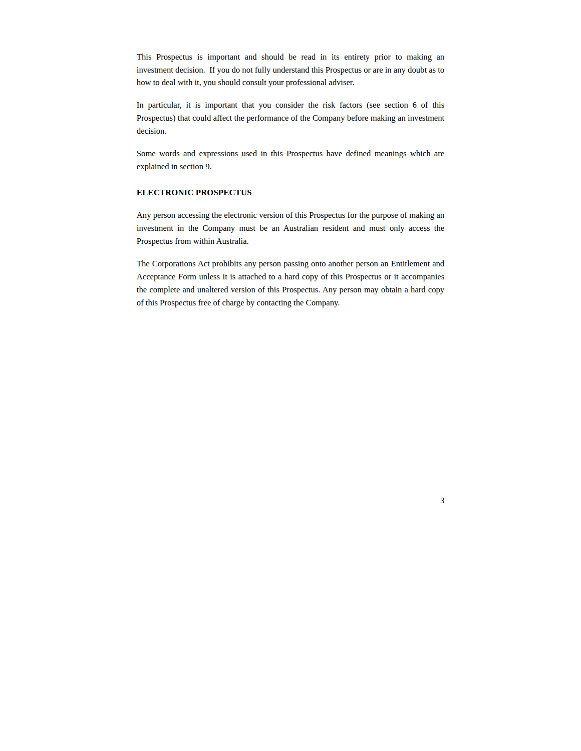This Prospectus is important and should be read in its entirety prior to making an investment decision. If you do not fully understand this Prospectus or are in any doubt as to how to deal with it, you should consult your professional adviser.
In particular, it is important that you consider the risk factors (see section 6 of this Prospectus) that could affect the performance of the Company before making an investment decision.
Some words and expressions used in this Prospectus have defined meanings which are explained in section 9.
ELECTRONIC PROSPECTUS
Any person accessing the electronic version of this Prospectus for the purpose of making an investment in the Company must be an Australian resident and must only access the Prospectus from within Australia.
The Corporations Act prohibits any person passing onto another person an Entitlement and Acceptance Form unless it is attached to a hard copy of this Prospectus or it accompanies the complete and unaltered version of this Prospectus. Any person may obtain a hard copy of this Prospectus free of charge by contacting the Company.
3